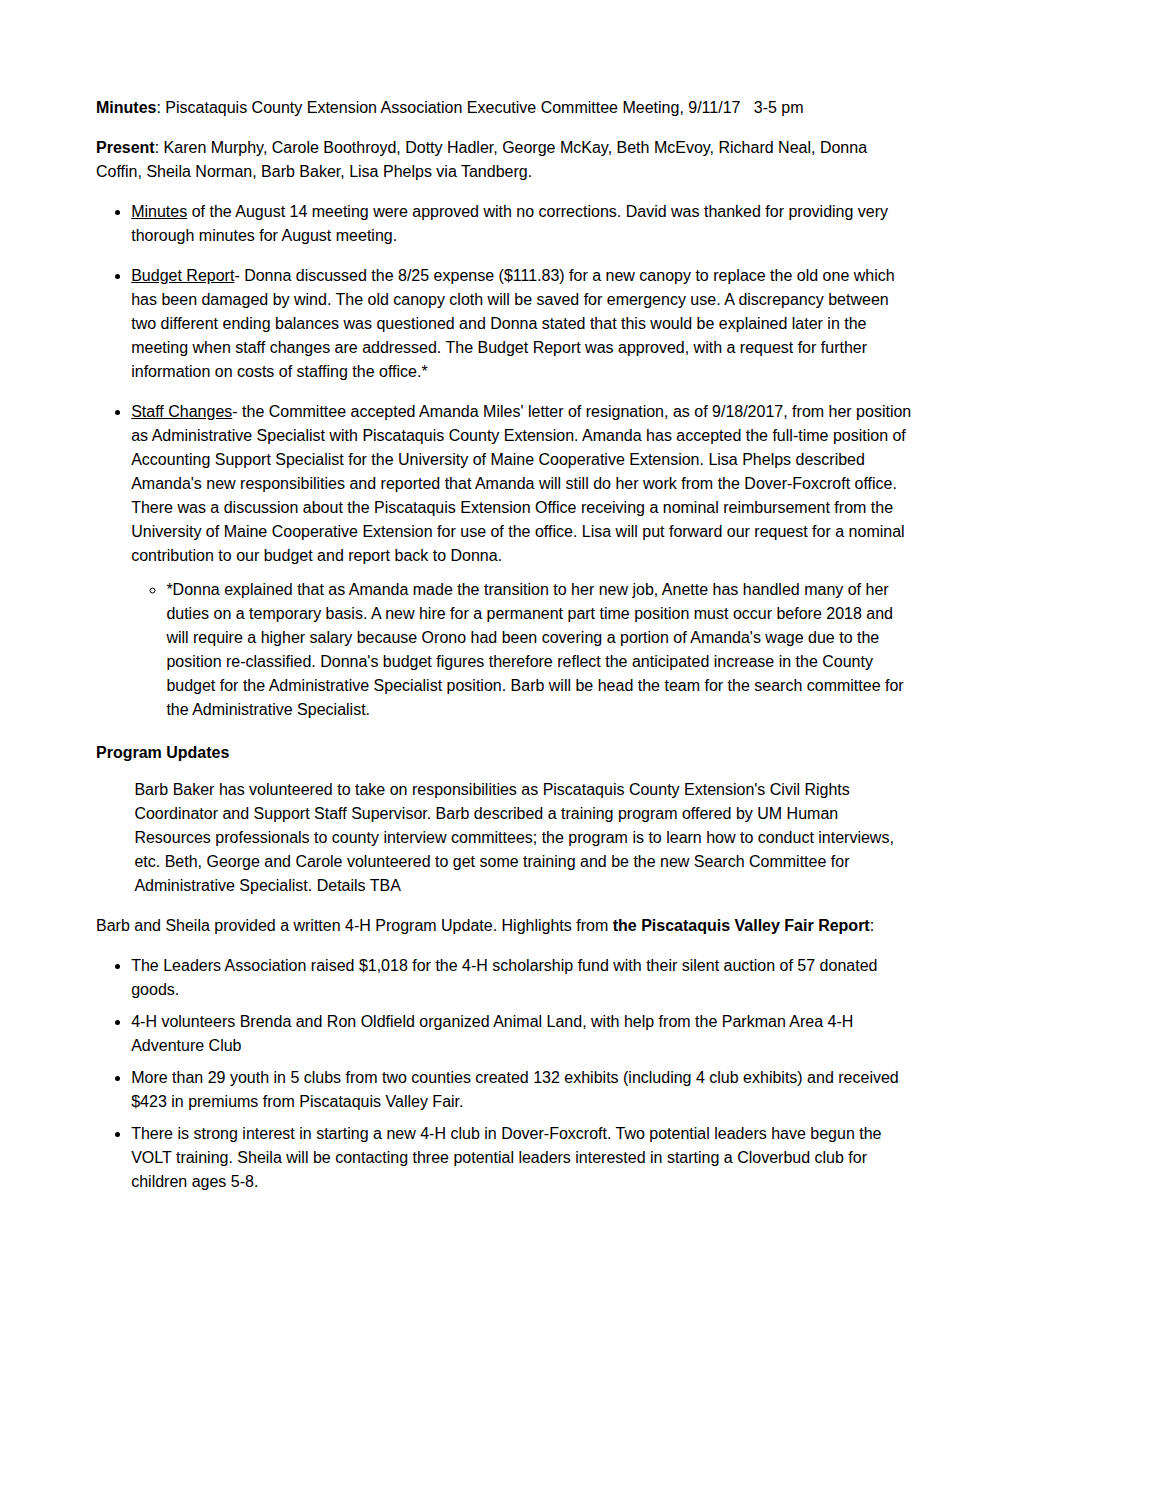Minutes: Piscataquis County Extension Association Executive Committee Meeting, 9/11/17 3-5 pm
Present: Karen Murphy, Carole Boothroyd, Dotty Hadler, George McKay, Beth McEvoy, Richard Neal, Donna Coffin, Sheila Norman, Barb Baker, Lisa Phelps via Tandberg.
Minutes of the August 14 meeting were approved with no corrections. David was thanked for providing very thorough minutes for August meeting.
Budget Report- Donna discussed the 8/25 expense ($111.83) for a new canopy to replace the old one which has been damaged by wind. The old canopy cloth will be saved for emergency use. A discrepancy between two different ending balances was questioned and Donna stated that this would be explained later in the meeting when staff changes are addressed. The Budget Report was approved, with a request for further information on costs of staffing the office.*
Staff Changes- the Committee accepted Amanda Miles' letter of resignation, as of 9/18/2017, from her position as Administrative Specialist with Piscataquis County Extension. Amanda has accepted the full-time position of Accounting Support Specialist for the University of Maine Cooperative Extension. Lisa Phelps described Amanda's new responsibilities and reported that Amanda will still do her work from the Dover-Foxcroft office. There was a discussion about the Piscataquis Extension Office receiving a nominal reimbursement from the University of Maine Cooperative Extension for use of the office. Lisa will put forward our request for a nominal contribution to our budget and report back to Donna.
*Donna explained that as Amanda made the transition to her new job, Anette has handled many of her duties on a temporary basis. A new hire for a permanent part time position must occur before 2018 and will require a higher salary because Orono had been covering a portion of Amanda's wage due to the position re-classified. Donna's budget figures therefore reflect the anticipated increase in the County budget for the Administrative Specialist position. Barb will be head the team for the search committee for the Administrative Specialist.
Program Updates
Barb Baker has volunteered to take on responsibilities as Piscataquis County Extension's Civil Rights Coordinator and Support Staff Supervisor. Barb described a training program offered by UM Human Resources professionals to county interview committees; the program is to learn how to conduct interviews, etc. Beth, George and Carole volunteered to get some training and be the new Search Committee for Administrative Specialist. Details TBA
Barb and Sheila provided a written 4-H Program Update. Highlights from the Piscataquis Valley Fair Report:
The Leaders Association raised $1,018 for the 4-H scholarship fund with their silent auction of 57 donated goods.
4-H volunteers Brenda and Ron Oldfield organized Animal Land, with help from the Parkman Area 4-H Adventure Club
More than 29 youth in 5 clubs from two counties created 132 exhibits (including 4 club exhibits) and received $423 in premiums from Piscataquis Valley Fair.
There is strong interest in starting a new 4-H club in Dover-Foxcroft. Two potential leaders have begun the VOLT training. Sheila will be contacting three potential leaders interested in starting a Cloverbud club for children ages 5-8.